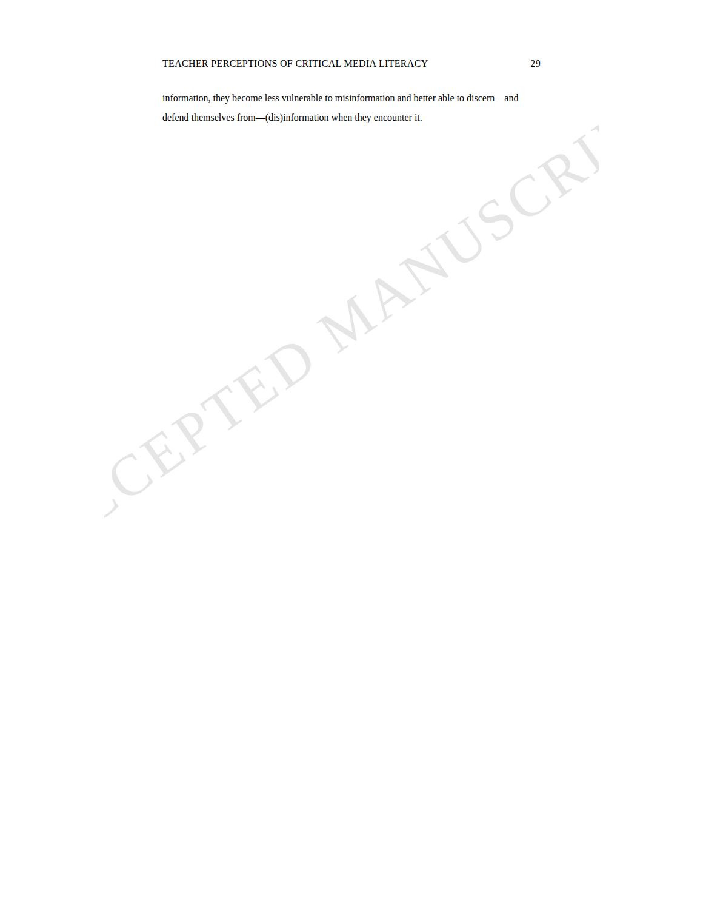ACCEPTED MANUSCRIPT
Teacher Perceptions of Critical Media Literacy 29
information, they become less vulnerable to misinformation and better able to discern—and defend themselves from—(dis)information when they encounter it.